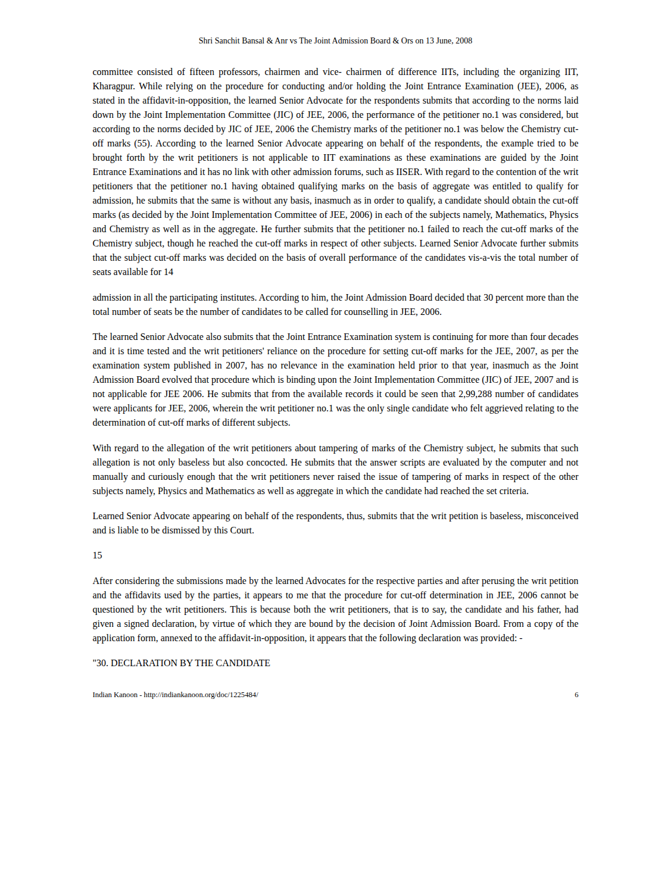Shri Sanchit Bansal & Anr vs The Joint Admission Board & Ors on 13 June, 2008
committee consisted of fifteen professors, chairmen and vice- chairmen of difference IITs, including the organizing IIT, Kharagpur. While relying on the procedure for conducting and/or holding the Joint Entrance Examination (JEE), 2006, as stated in the affidavit-in-opposition, the learned Senior Advocate for the respondents submits that according to the norms laid down by the Joint Implementation Committee (JIC) of JEE, 2006, the performance of the petitioner no.1 was considered, but according to the norms decided by JIC of JEE, 2006 the Chemistry marks of the petitioner no.1 was below the Chemistry cut-off marks (55). According to the learned Senior Advocate appearing on behalf of the respondents, the example tried to be brought forth by the writ petitioners is not applicable to IIT examinations as these examinations are guided by the Joint Entrance Examinations and it has no link with other admission forums, such as IISER. With regard to the contention of the writ petitioners that the petitioner no.1 having obtained qualifying marks on the basis of aggregate was entitled to qualify for admission, he submits that the same is without any basis, inasmuch as in order to qualify, a candidate should obtain the cut-off marks (as decided by the Joint Implementation Committee of JEE, 2006) in each of the subjects namely, Mathematics, Physics and Chemistry as well as in the aggregate. He further submits that the petitioner no.1 failed to reach the cut-off marks of the Chemistry subject, though he reached the cut-off marks in respect of other subjects. Learned Senior Advocate further submits that the subject cut-off marks was decided on the basis of overall performance of the candidates vis-a-vis the total number of seats available for 14
admission in all the participating institutes. According to him, the Joint Admission Board decided that 30 percent more than the total number of seats be the number of candidates to be called for counselling in JEE, 2006.
The learned Senior Advocate also submits that the Joint Entrance Examination system is continuing for more than four decades and it is time tested and the writ petitioners' reliance on the procedure for setting cut-off marks for the JEE, 2007, as per the examination system published in 2007, has no relevance in the examination held prior to that year, inasmuch as the Joint Admission Board evolved that procedure which is binding upon the Joint Implementation Committee (JIC) of JEE, 2007 and is not applicable for JEE 2006. He submits that from the available records it could be seen that 2,99,288 number of candidates were applicants for JEE, 2006, wherein the writ petitioner no.1 was the only single candidate who felt aggrieved relating to the determination of cut-off marks of different subjects.
With regard to the allegation of the writ petitioners about tampering of marks of the Chemistry subject, he submits that such allegation is not only baseless but also concocted. He submits that the answer scripts are evaluated by the computer and not manually and curiously enough that the writ petitioners never raised the issue of tampering of marks in respect of the other subjects namely, Physics and Mathematics as well as aggregate in which the candidate had reached the set criteria.
Learned Senior Advocate appearing on behalf of the respondents, thus, submits that the writ petition is baseless, misconceived and is liable to be dismissed by this Court.
15
After considering the submissions made by the learned Advocates for the respective parties and after perusing the writ petition and the affidavits used by the parties, it appears to me that the procedure for cut-off determination in JEE, 2006 cannot be questioned by the writ petitioners. This is because both the writ petitioners, that is to say, the candidate and his father, had given a signed declaration, by virtue of which they are bound by the decision of Joint Admission Board. From a copy of the application form, annexed to the affidavit-in-opposition, it appears that the following declaration was provided: -
"30. DECLARATION BY THE CANDIDATE
Indian Kanoon - http://indiankanoon.org/doc/1225484/ 6